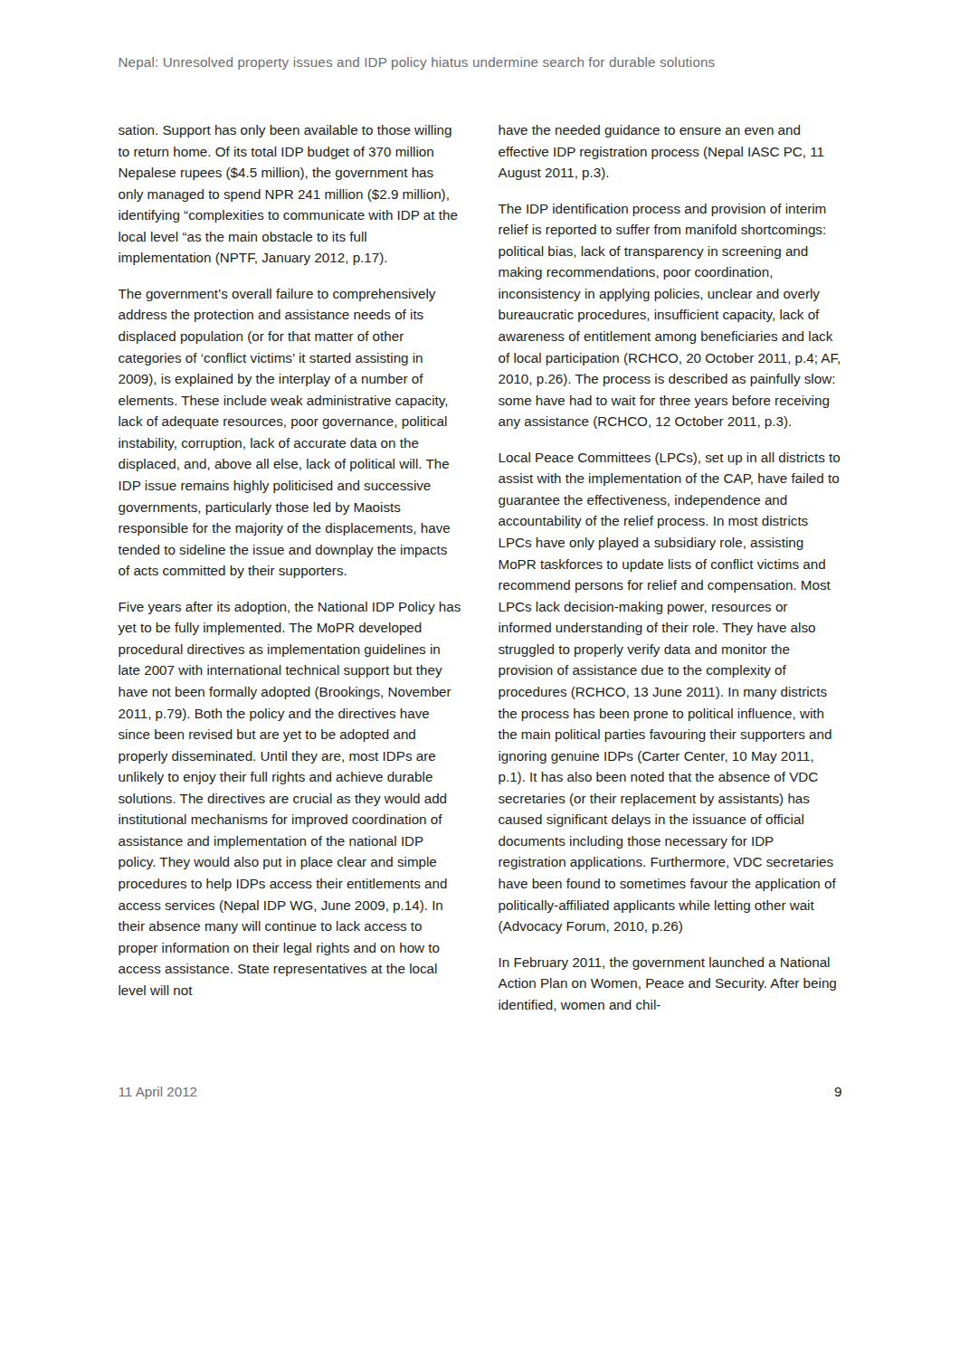Nepal: Unresolved property issues and IDP policy hiatus undermine search for durable solutions
sation. Support has only been available to those willing to return home. Of its total IDP budget of 370 million Nepalese rupees ($4.5 million), the government has only managed to spend NPR 241 million ($2.9 million), identifying “complexities to communicate with IDP at the local level “as the main obstacle to its full implementation (NPTF, January 2012, p.17).
The government’s overall failure to comprehensively address the protection and assistance needs of its displaced population (or for that matter of other categories of ‘conflict victims’ it started assisting in 2009), is explained by the interplay of a number of elements. These include weak administrative capacity, lack of adequate resources, poor governance, political instability, corruption, lack of accurate data on the displaced, and, above all else, lack of political will. The IDP issue remains highly politicised and successive governments, particularly those led by Maoists responsible for the majority of the displacements, have tended to sideline the issue and downplay the impacts of acts committed by their supporters.
Five years after its adoption, the National IDP Policy has yet to be fully implemented. The MoPR developed procedural directives as implementation guidelines in late 2007 with international technical support but they have not been formally adopted (Brookings, November 2011, p.79). Both the policy and the directives have since been revised but are yet to be adopted and properly disseminated. Until they are, most IDPs are unlikely to enjoy their full rights and achieve durable solutions. The directives are crucial as they would add institutional mechanisms for improved coordination of assistance and implementation of the national IDP policy. They would also put in place clear and simple procedures to help IDPs access their entitlements and access services (Nepal IDP WG, June 2009, p.14). In their absence many will continue to lack access to proper information on their legal rights and on how to access assistance. State representatives at the local level will not
have the needed guidance to ensure an even and effective IDP registration process (Nepal IASC PC, 11 August 2011, p.3).
The IDP identification process and provision of interim relief is reported to suffer from manifold shortcomings: political bias, lack of transparency in screening and making recommendations, poor coordination, inconsistency in applying policies, unclear and overly bureaucratic procedures, insufficient capacity, lack of awareness of entitlement among beneficiaries and lack of local participation (RCHCO, 20 October 2011, p.4; AF, 2010, p.26). The process is described as painfully slow: some have had to wait for three years before receiving any assistance (RCHCO, 12 October 2011, p.3).
Local Peace Committees (LPCs), set up in all districts to assist with the implementation of the CAP, have failed to guarantee the effectiveness, independence and accountability of the relief process. In most districts LPCs have only played a subsidiary role, assisting MoPR taskforces to update lists of conflict victims and recommend persons for relief and compensation. Most LPCs lack decision-making power, resources or informed understanding of their role. They have also struggled to properly verify data and monitor the provision of assistance due to the complexity of procedures (RCHCO, 13 June 2011). In many districts the process has been prone to political influence, with the main political parties favouring their supporters and ignoring genuine IDPs (Carter Center, 10 May 2011, p.1). It has also been noted that the absence of VDC secretaries (or their replacement by assistants) has caused significant delays in the issuance of official documents including those necessary for IDP registration applications. Furthermore, VDC secretaries have been found to sometimes favour the application of politically-affiliated applicants while letting other wait (Advocacy Forum, 2010, p.26)
In February 2011, the government launched a National Action Plan on Women, Peace and Security. After being identified, women and chil-
11 April 2012 9